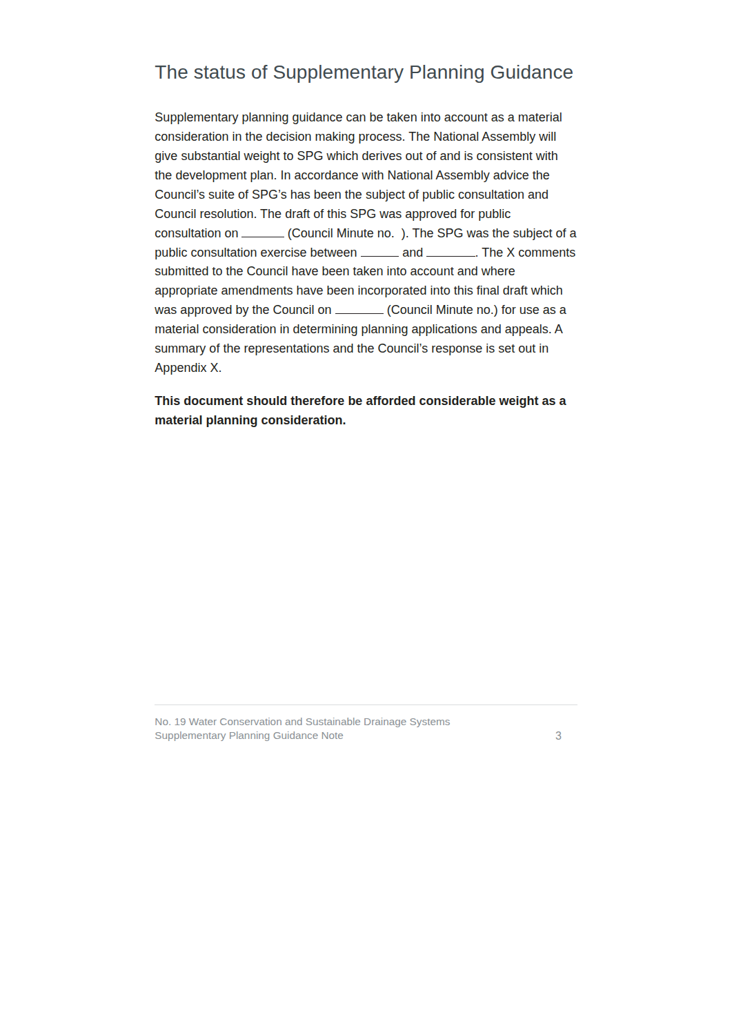The status of Supplementary Planning Guidance
Supplementary planning guidance can be taken into account as a material consideration in the decision making process. The National Assembly will give substantial weight to SPG which derives out of and is consistent with the development plan. In accordance with National Assembly advice the Council’s suite of SPG’s has been the subject of public consultation and Council resolution. The draft of this SPG was approved for public consultation on (Council Minute no. ). The SPG was the subject of a public consultation exercise between and . The X comments submitted to the Council have been taken into account and where appropriate amendments have been incorporated into this final draft which was approved by the Council on (Council Minute no.) for use as a material consideration in determining planning applications and appeals. A summary of the representations and the Council’s response is set out in Appendix X.
This document should therefore be afforded considerable weight as a material planning consideration.
No. 19 Water Conservation and Sustainable Drainage Systems
Supplementary Planning Guidance Note
3